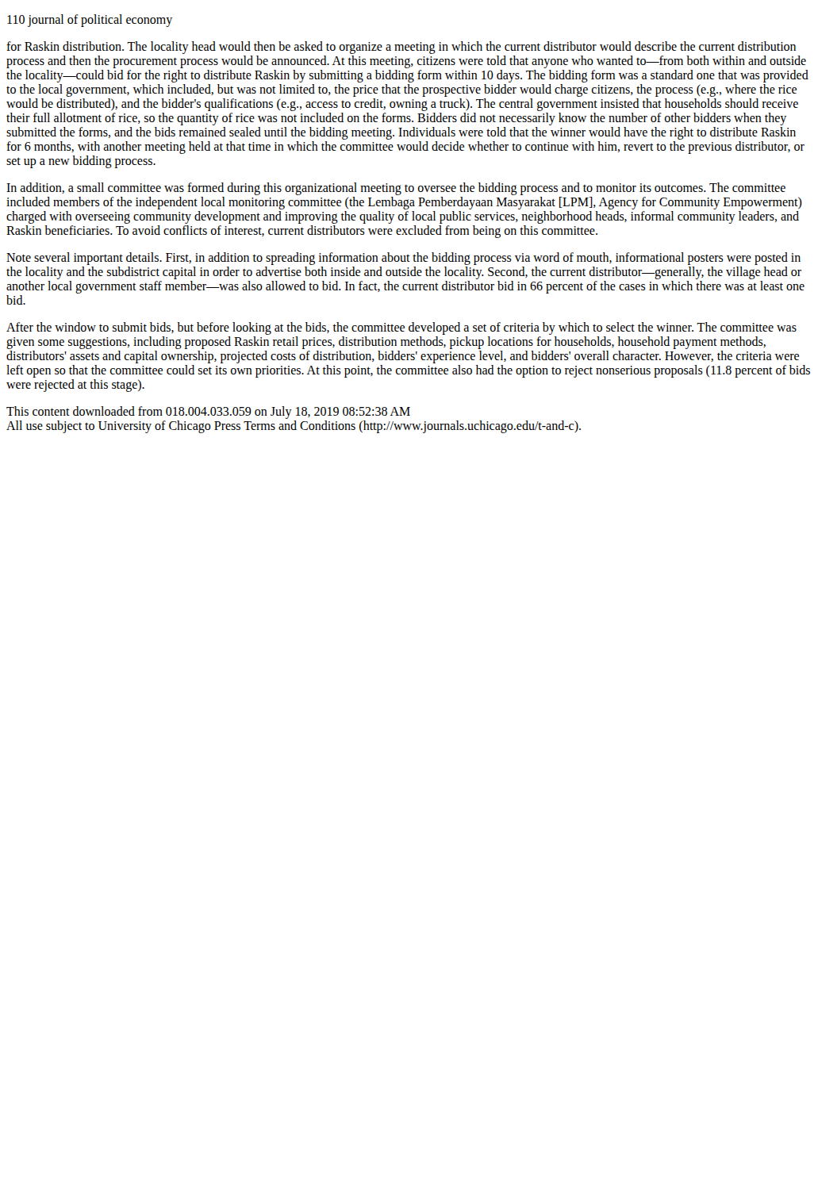110 journal of political economy
for Raskin distribution. The locality head would then be asked to organize a meeting in which the current distributor would describe the current distribution process and then the procurement process would be announced. At this meeting, citizens were told that anyone who wanted to—from both within and outside the locality—could bid for the right to distribute Raskin by submitting a bidding form within 10 days. The bidding form was a standard one that was provided to the local government, which included, but was not limited to, the price that the prospective bidder would charge citizens, the process (e.g., where the rice would be distributed), and the bidder's qualifications (e.g., access to credit, owning a truck). The central government insisted that households should receive their full allotment of rice, so the quantity of rice was not included on the forms. Bidders did not necessarily know the number of other bidders when they submitted the forms, and the bids remained sealed until the bidding meeting. Individuals were told that the winner would have the right to distribute Raskin for 6 months, with another meeting held at that time in which the committee would decide whether to continue with him, revert to the previous distributor, or set up a new bidding process.
In addition, a small committee was formed during this organizational meeting to oversee the bidding process and to monitor its outcomes. The committee included members of the independent local monitoring committee (the Lembaga Pemberdayaan Masyarakat [LPM], Agency for Community Empowerment) charged with overseeing community development and improving the quality of local public services, neighborhood heads, informal community leaders, and Raskin beneficiaries. To avoid conflicts of interest, current distributors were excluded from being on this committee.
Note several important details. First, in addition to spreading information about the bidding process via word of mouth, informational posters were posted in the locality and the subdistrict capital in order to advertise both inside and outside the locality. Second, the current distributor—generally, the village head or another local government staff member—was also allowed to bid. In fact, the current distributor bid in 66 percent of the cases in which there was at least one bid.
After the window to submit bids, but before looking at the bids, the committee developed a set of criteria by which to select the winner. The committee was given some suggestions, including proposed Raskin retail prices, distribution methods, pickup locations for households, household payment methods, distributors' assets and capital ownership, projected costs of distribution, bidders' experience level, and bidders' overall character. However, the criteria were left open so that the committee could set its own priorities. At this point, the committee also had the option to reject nonserious proposals (11.8 percent of bids were rejected at this stage).
This content downloaded from 018.004.033.059 on July 18, 2019 08:52:38 AM
All use subject to University of Chicago Press Terms and Conditions (http://www.journals.uchicago.edu/t-and-c).